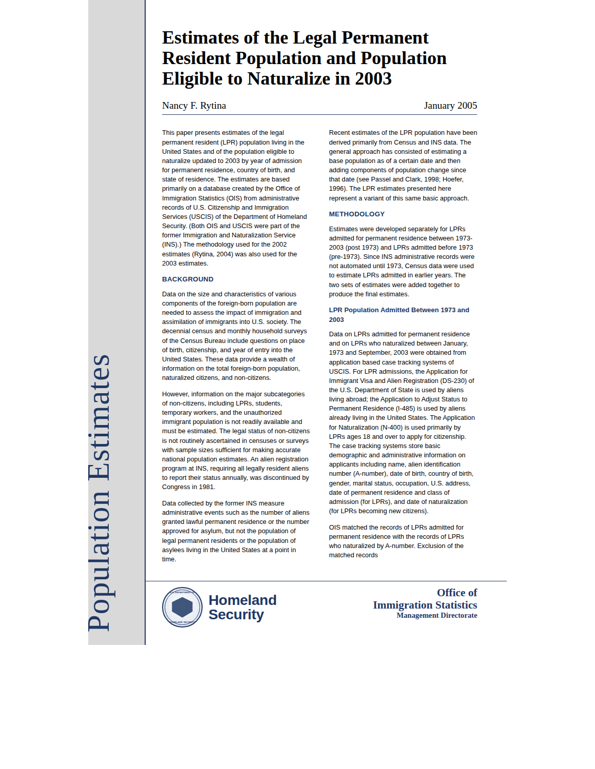Population Estimates
Estimates of the Legal Permanent Resident Population and Population Eligible to Naturalize in 2003
Nancy F. Rytina January 2005
This paper presents estimates of the legal permanent resident (LPR) population living in the United States and of the population eligible to naturalize updated to 2003 by year of admission for permanent residence, country of birth, and state of residence. The estimates are based primarily on a database created by the Office of Immigration Statistics (OIS) from administrative records of U.S. Citizenship and Immigration Services (USCIS) of the Department of Homeland Security. (Both OIS and USCIS were part of the former Immigration and Naturalization Service (INS).) The methodology used for the 2002 estimates (Rytina, 2004) was also used for the 2003 estimates.
Background
Data on the size and characteristics of various components of the foreign-born population are needed to assess the impact of immigration and assimilation of immigrants into U.S. society. The decennial census and monthly household surveys of the Census Bureau include questions on place of birth, citizenship, and year of entry into the United States. These data provide a wealth of information on the total foreign-born population, naturalized citizens, and non-citizens.
However, information on the major subcategories of non-citizens, including LPRs, students, temporary workers, and the unauthorized immigrant population is not readily available and must be estimated. The legal status of non-citizens is not routinely ascertained in censuses or surveys with sample sizes sufficient for making accurate national population estimates. An alien registration program at INS, requiring all legally resident aliens to report their status annually, was discontinued by Congress in 1981.
Data collected by the former INS measure administrative events such as the number of aliens granted lawful permanent residence or the number approved for asylum, but not the population of legal permanent residents or the population of asylees living in the United States at a point in time.
Recent estimates of the LPR population have been derived primarily from Census and INS data. The general approach has consisted of estimating a base population as of a certain date and then adding components of population change since that date (see Passel and Clark, 1998; Hoefer, 1996). The LPR estimates presented here represent a variant of this same basic approach.
Methodology
Estimates were developed separately for LPRs admitted for permanent residence between 1973-2003 (post 1973) and LPRs admitted before 1973 (pre-1973). Since INS administrative records were not automated until 1973, Census data were used to estimate LPRs admitted in earlier years. The two sets of estimates were added together to produce the final estimates.
LPR Population Admitted Between 1973 and 2003
Data on LPRs admitted for permanent residence and on LPRs who naturalized between January, 1973 and September, 2003 were obtained from application based case tracking systems of USCIS. For LPR admissions, the Application for Immigrant Visa and Alien Registration (DS-230) of the U.S. Department of State is used by aliens living abroad; the Application to Adjust Status to Permanent Residence (I-485) is used by aliens already living in the United States. The Application for Naturalization (N-400) is used primarily by LPRs ages 18 and over to apply for citizenship. The case tracking systems store basic demographic and administrative information on applicants including name, alien identification number (A-number), date of birth, country of birth, gender, marital status, occupation, U.S. address, date of permanent residence and class of admission (for LPRs), and date of naturalization (for LPRs becoming new citizens).
OIS matched the records of LPRs admitted for permanent residence with the records of LPRs who naturalized by A-number. Exclusion of the matched records
U.S. DEPARTMENT OF
HOMELAND SECURITY
Homeland
Security
Office of
Immigration Statistics
Management Directorate